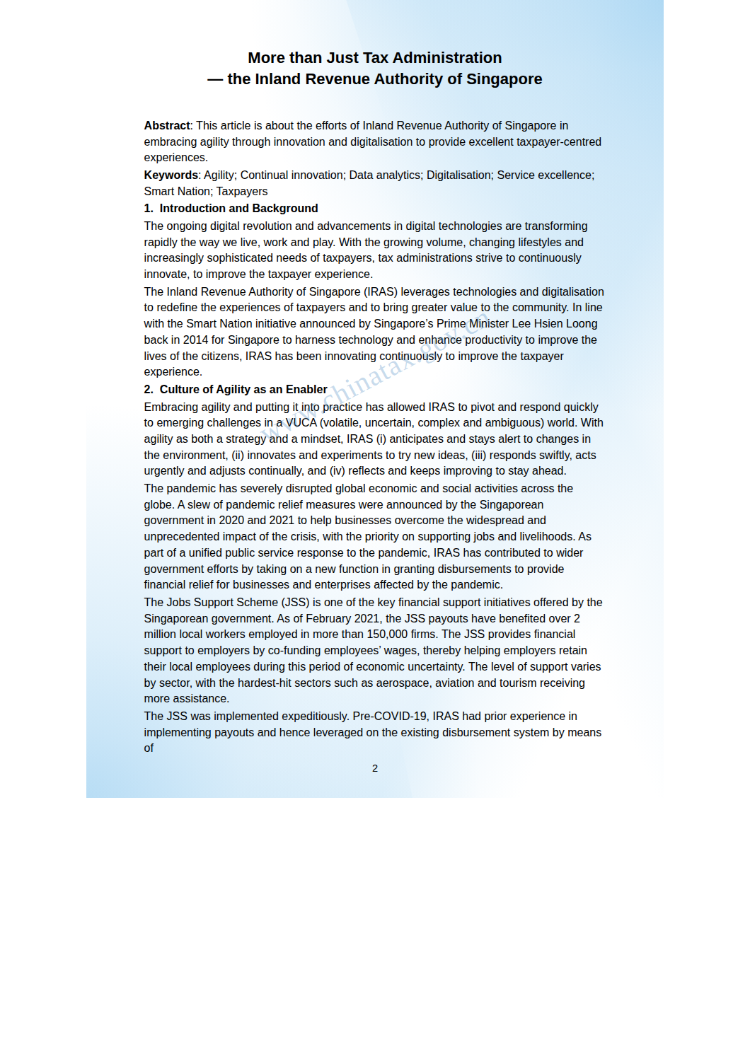www.chinatax.gov.cn
More than Just Tax Administration— the Inland Revenue Authority of Singapore
Abstract: This article is about the efforts of Inland Revenue Authority of Singapore in embracing agility through innovation and digitalisation to provide excellent taxpayer-centred experiences.
Keywords: Agility; Continual innovation; Data analytics; Digitalisation; Service excellence; Smart Nation; Taxpayers
1. Introduction and Background
The ongoing digital revolution and advancements in digital technologies are transforming rapidly the way we live, work and play. With the growing volume, changing lifestyles and increasingly sophisticated needs of taxpayers, tax administrations strive to continuously innovate, to improve the taxpayer experience.
The Inland Revenue Authority of Singapore (IRAS) leverages technologies and digitalisation to redefine the experiences of taxpayers and to bring greater value to the community. In line with the Smart Nation initiative announced by Singapore’s Prime Minister Lee Hsien Loong back in 2014 for Singapore to harness technology and enhance productivity to improve the lives of the citizens, IRAS has been innovating continuously to improve the taxpayer experience.
2. Culture of Agility as an Enabler
Embracing agility and putting it into practice has allowed IRAS to pivot and respond quickly to emerging challenges in a VUCA (volatile, uncertain, complex and ambiguous) world. With agility as both a strategy and a mindset, IRAS (i) anticipates and stays alert to changes in the environment, (ii) innovates and experiments to try new ideas, (iii) responds swiftly, acts urgently and adjusts continually, and (iv) reflects and keeps improving to stay ahead.
The pandemic has severely disrupted global economic and social activities across the globe. A slew of pandemic relief measures were announced by the Singaporean government in 2020 and 2021 to help businesses overcome the widespread and unprecedented impact of the crisis, with the priority on supporting jobs and livelihoods. As part of a unified public service response to the pandemic, IRAS has contributed to wider government efforts by taking on a new function in granting disbursements to provide financial relief for businesses and enterprises affected by the pandemic.
The Jobs Support Scheme (JSS) is one of the key financial support initiatives offered by the Singaporean government. As of February 2021, the JSS payouts have benefited over 2 million local workers employed in more than 150,000 firms. The JSS provides financial support to employers by co-funding employees’ wages, thereby helping employers retain their local employees during this period of economic uncertainty. The level of support varies by sector, with the hardest-hit sectors such as aerospace, aviation and tourism receiving more assistance.
The JSS was implemented expeditiously. Pre-COVID-19, IRAS had prior experience in implementing payouts and hence leveraged on the existing disbursement system by means of
2